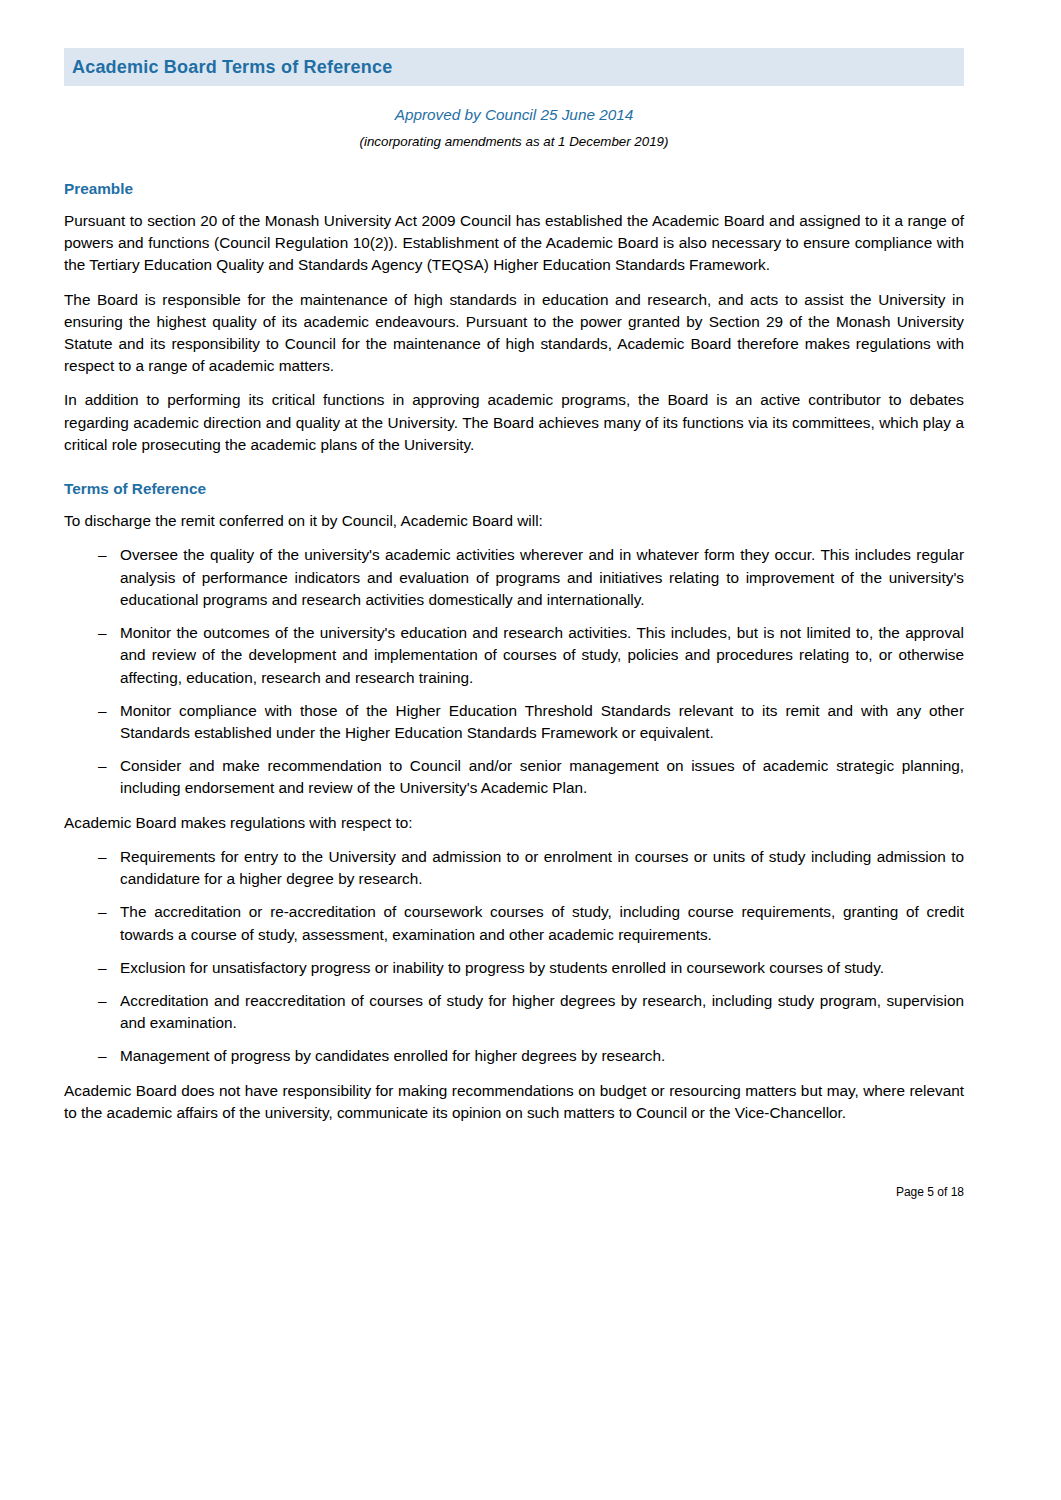Academic Board Terms of Reference
Approved by Council 25 June 2014
(incorporating amendments as at 1 December 2019)
Preamble
Pursuant to section 20 of the Monash University Act 2009 Council has established the Academic Board and assigned to it a range of powers and functions (Council Regulation 10(2)). Establishment of the Academic Board is also necessary to ensure compliance with the Tertiary Education Quality and Standards Agency (TEQSA) Higher Education Standards Framework.
The Board is responsible for the maintenance of high standards in education and research, and acts to assist the University in ensuring the highest quality of its academic endeavours. Pursuant to the power granted by Section 29 of the Monash University Statute and its responsibility to Council for the maintenance of high standards, Academic Board therefore makes regulations with respect to a range of academic matters.
In addition to performing its critical functions in approving academic programs, the Board is an active contributor to debates regarding academic direction and quality at the University. The Board achieves many of its functions via its committees, which play a critical role prosecuting the academic plans of the University.
Terms of Reference
To discharge the remit conferred on it by Council, Academic Board will:
Oversee the quality of the university's academic activities wherever and in whatever form they occur. This includes regular analysis of performance indicators and evaluation of programs and initiatives relating to improvement of the university's educational programs and research activities domestically and internationally.
Monitor the outcomes of the university's education and research activities. This includes, but is not limited to, the approval and review of the development and implementation of courses of study, policies and procedures relating to, or otherwise affecting, education, research and research training.
Monitor compliance with those of the Higher Education Threshold Standards relevant to its remit and with any other Standards established under the Higher Education Standards Framework or equivalent.
Consider and make recommendation to Council and/or senior management on issues of academic strategic planning, including endorsement and review of the University's Academic Plan.
Academic Board makes regulations with respect to:
Requirements for entry to the University and admission to or enrolment in courses or units of study including admission to candidature for a higher degree by research.
The accreditation or re-accreditation of coursework courses of study, including course requirements, granting of credit towards a course of study, assessment, examination and other academic requirements.
Exclusion for unsatisfactory progress or inability to progress by students enrolled in coursework courses of study.
Accreditation and reaccreditation of courses of study for higher degrees by research, including study program, supervision and examination.
Management of progress by candidates enrolled for higher degrees by research.
Academic Board does not have responsibility for making recommendations on budget or resourcing matters but may, where relevant to the academic affairs of the university, communicate its opinion on such matters to Council or the Vice-Chancellor.
Page 5 of 18